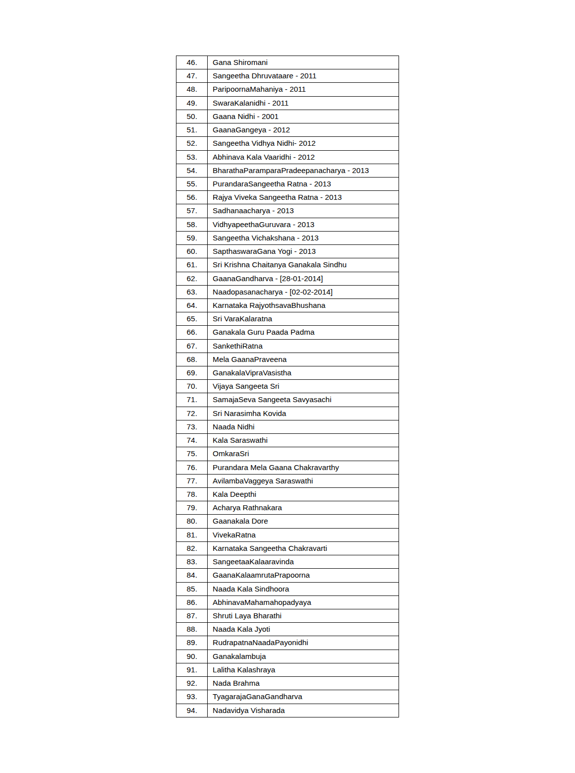| 46. | Gana Shiromani |
| 47. | Sangeetha Dhruvataare - 2011 |
| 48. | ParipoornaMahaniya - 2011 |
| 49. | SwaraKalanidhi - 2011 |
| 50. | Gaana Nidhi - 2001 |
| 51. | GaanaGangeya - 2012 |
| 52. | Sangeetha Vidhya Nidhi- 2012 |
| 53. | Abhinava Kala Vaaridhi - 2012 |
| 54. | BharathaParamparaPradeepanacharya - 2013 |
| 55. | PurandaraSangeetha Ratna - 2013 |
| 56. | Rajya Viveka Sangeetha Ratna - 2013 |
| 57. | Sadhanaacharya - 2013 |
| 58. | VidhyapeethaGuruvara - 2013 |
| 59. | Sangeetha Vichakshana - 2013 |
| 60. | SapthaswaraGana Yogi - 2013 |
| 61. | Sri Krishna Chaitanya Ganakala Sindhu |
| 62. | GaanaGandharva - [28-01-2014] |
| 63. | Naadopasanacharya - [02-02-2014] |
| 64. | Karnataka RajyothsavaBhushana |
| 65. | Sri VaraKalaratna |
| 66. | Ganakala Guru Paada Padma |
| 67. | SankethiRatna |
| 68. | Mela GaanaPraveena |
| 69. | GanakalaVipraVasistha |
| 70. | Vijaya Sangeeta Sri |
| 71. | SamajaSeva Sangeeta Savyasachi |
| 72. | Sri Narasimha Kovida |
| 73. | Naada Nidhi |
| 74. | Kala Saraswathi |
| 75. | OmkaraSri |
| 76. | Purandara Mela Gaana Chakravarthy |
| 77. | AvilambaVaggeya Saraswathi |
| 78. | Kala Deepthi |
| 79. | Acharya Rathnakara |
| 80. | Gaanakala Dore |
| 81. | VivekaRatna |
| 82. | Karnataka Sangeetha Chakravarti |
| 83. | SangeetaaKalaaravinda |
| 84. | GaanaKalaamrutaPrapoorna |
| 85. | Naada Kala Sindhoora |
| 86. | AbhinavaMahamahopadyaya |
| 87. | Shruti Laya Bharathi |
| 88. | Naada Kala Jyoti |
| 89. | RudrapatnaNaadaPayonidhi |
| 90. | Ganakalambuja |
| 91. | Lalitha Kalashraya |
| 92. | Nada Brahma |
| 93. | TyagarajaGanaGandharva |
| 94. | Nadavidya Visharada |